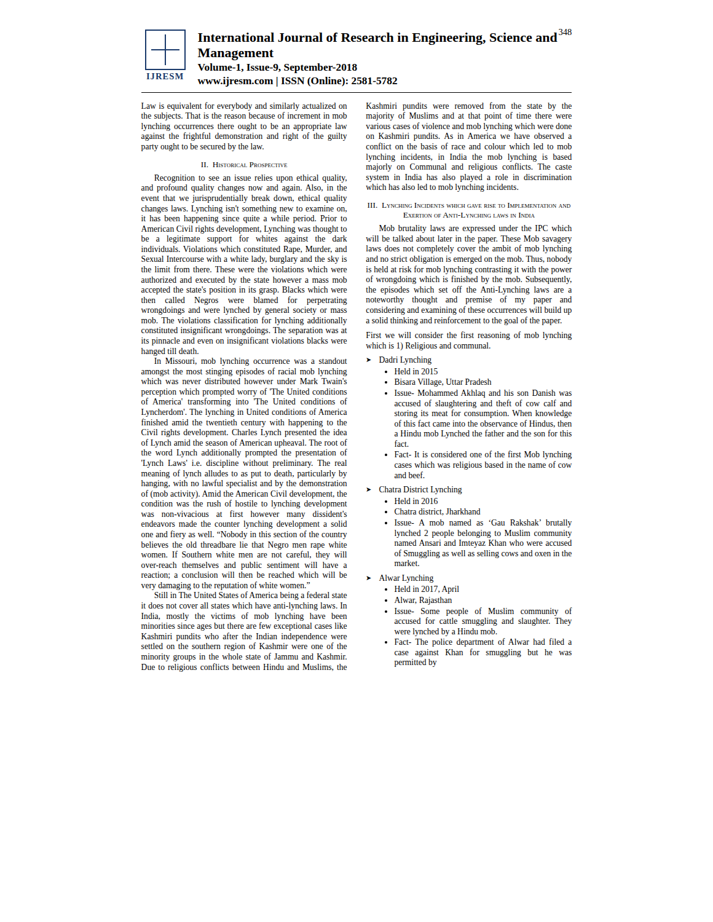IJRESM
348
International Journal of Research in Engineering, Science and Management
Volume-1, Issue-9, September-2018
www.ijresm.com | ISSN (Online): 2581-5782
Law is equivalent for everybody and similarly actualized on the subjects. That is the reason because of increment in mob lynching occurrences there ought to be an appropriate law against the frightful demonstration and right of the guilty party ought to be secured by the law.
II. Historical Prospective
Recognition to see an issue relies upon ethical quality, and profound quality changes now and again. Also, in the event that we jurisprudentially break down, ethical quality changes laws. Lynching isn't something new to examine on, it has been happening since quite a while period. Prior to American Civil rights development, Lynching was thought to be a legitimate support for whites against the dark individuals. Violations which constituted Rape, Murder, and Sexual Intercourse with a white lady, burglary and the sky is the limit from there. These were the violations which were authorized and executed by the state however a mass mob accepted the state's position in its grasp. Blacks which were then called Negros were blamed for perpetrating wrongdoings and were lynched by general society or mass mob. The violations classification for lynching additionally constituted insignificant wrongdoings. The separation was at its pinnacle and even on insignificant violations blacks were hanged till death.
In Missouri, mob lynching occurrence was a standout amongst the most stinging episodes of racial mob lynching which was never distributed however under Mark Twain's perception which prompted worry of 'The United conditions of America' transforming into 'The United conditions of Lyncherdom'. The lynching in United conditions of America finished amid the twentieth century with happening to the Civil rights development. Charles Lynch presented the idea of Lynch amid the season of American upheaval. The root of the word Lynch additionally prompted the presentation of 'Lynch Laws' i.e. discipline without preliminary. The real meaning of lynch alludes to as put to death, particularly by hanging, with no lawful specialist and by the demonstration of (mob activity). Amid the American Civil development, the condition was the rush of hostile to lynching development was non-vivacious at first however many dissident's endeavors made the counter lynching development a solid one and fiery as well. “Nobody in this section of the country believes the old threadbare lie that Negro men rape white women. If Southern white men are not careful, they will over-reach themselves and public sentiment will have a reaction; a conclusion will then be reached which will be very damaging to the reputation of white women.”
Still in The United States of America being a federal state it does not cover all states which have anti-lynching laws. In India, mostly the victims of mob lynching have been minorities since ages but there are few exceptional cases like Kashmiri pundits who after the Indian independence were settled on the southern region of Kashmir were one of the minority groups in the whole state of Jammu and Kashmir. Due to religious conflicts between Hindu and Muslims, the Kashmiri pundits were removed from the state by the majority of Muslims and at that point of time there were various cases of violence and mob lynching which were done on Kashmiri pundits. As in America we have observed a conflict on the basis of race and colour which led to mob lynching incidents, in India the mob lynching is based majorly on Communal and religious conflicts. The caste system in India has also played a role in discrimination which has also led to mob lynching incidents.
III. Lynching Incidents which gave rise to Implementation and Exertion of Anti-Lynching laws in India
Mob brutality laws are expressed under the IPC which will be talked about later in the paper. These Mob savagery laws does not completely cover the ambit of mob lynching and no strict obligation is emerged on the mob. Thus, nobody is held at risk for mob lynching contrasting it with the power of wrongdoing which is finished by the mob. Subsequently, the episodes which set off the Anti-Lynching laws are a noteworthy thought and premise of my paper and considering and examining of these occurrences will build up a solid thinking and reinforcement to the goal of the paper.
First we will consider the first reasoning of mob lynching which is 1) Religious and communal.
Dadri Lynching
Held in 2015
Bisara Village, Uttar Pradesh
Issue- Mohammed Akhlaq and his son Danish was accused of slaughtering and theft of cow calf and storing its meat for consumption. When knowledge of this fact came into the observance of Hindus, then a Hindu mob Lynched the father and the son for this fact.
Fact- It is considered one of the first Mob lynching cases which was religious based in the name of cow and beef.
Chatra District Lynching
Held in 2016
Chatra district, Jharkhand
Issue- A mob named as ‘Gau Rakshak’ brutally lynched 2 people belonging to Muslim community named Ansari and Imteyaz Khan who were accused of Smuggling as well as selling cows and oxen in the market.
Alwar Lynching
Held in 2017, April
Alwar, Rajasthan
Issue- Some people of Muslim community of accused for cattle smuggling and slaughter. They were lynched by a Hindu mob.
Fact- The police department of Alwar had filed a case against Khan for smuggling but he was permitted by